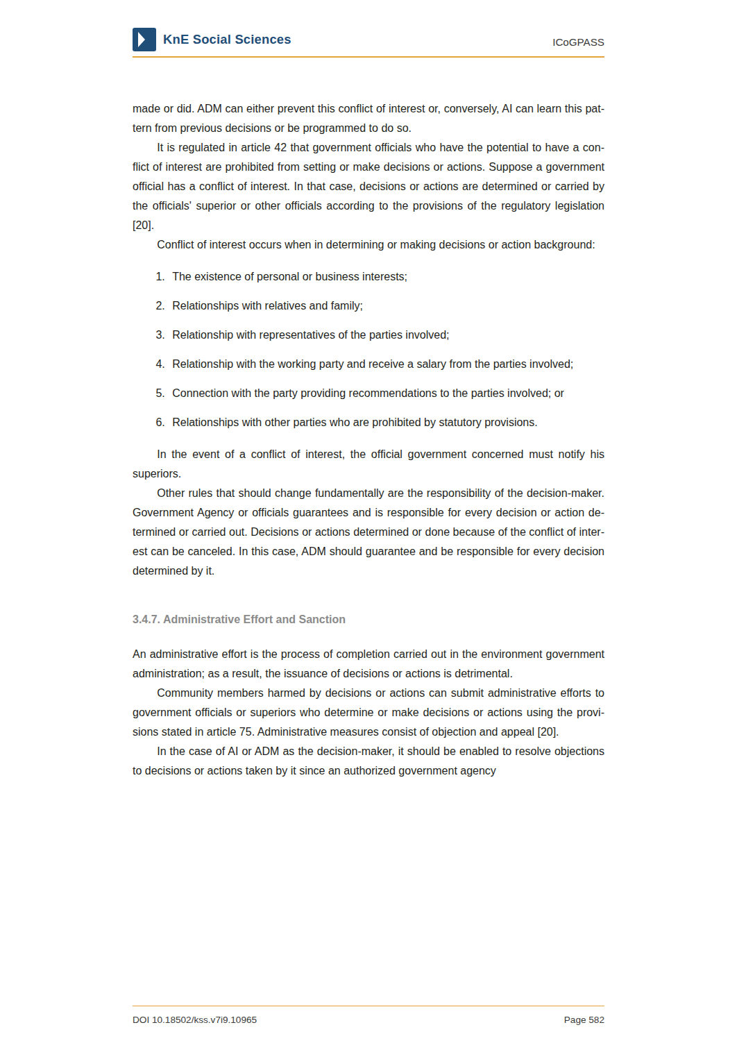KnE Social Sciences
ICoGPASS
made or did. ADM can either prevent this conflict of interest or, conversely, AI can learn this pattern from previous decisions or be programmed to do so.
It is regulated in article 42 that government officials who have the potential to have a conflict of interest are prohibited from setting or make decisions or actions. Suppose a government official has a conflict of interest. In that case, decisions or actions are determined or carried by the officials' superior or other officials according to the provisions of the regulatory legislation [20].
Conflict of interest occurs when in determining or making decisions or action background:
The existence of personal or business interests;
Relationships with relatives and family;
Relationship with representatives of the parties involved;
Relationship with the working party and receive a salary from the parties involved;
Connection with the party providing recommendations to the parties involved; or
Relationships with other parties who are prohibited by statutory provisions.
In the event of a conflict of interest, the official government concerned must notify his superiors.
Other rules that should change fundamentally are the responsibility of the decision-maker. Government Agency or officials guarantees and is responsible for every decision or action determined or carried out. Decisions or actions determined or done because of the conflict of interest can be canceled. In this case, ADM should guarantee and be responsible for every decision determined by it.
3.4.7. Administrative Effort and Sanction
An administrative effort is the process of completion carried out in the environment government administration; as a result, the issuance of decisions or actions is detrimental.
Community members harmed by decisions or actions can submit administrative efforts to government officials or superiors who determine or make decisions or actions using the provisions stated in article 75. Administrative measures consist of objection and appeal [20].
In the case of AI or ADM as the decision-maker, it should be enabled to resolve objections to decisions or actions taken by it since an authorized government agency
DOI 10.18502/kss.v7i9.10965 Page 582